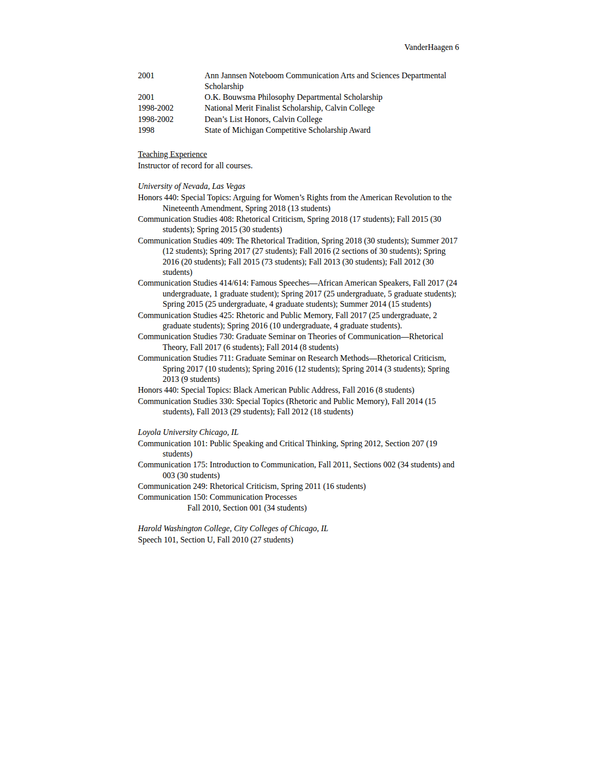VanderHaagen 6
| 2001 | Ann Jannsen Noteboom Communication Arts and Sciences Departmental Scholarship |
| 2001 | O.K. Bouwsma Philosophy Departmental Scholarship |
| 1998-2002 | National Merit Finalist Scholarship, Calvin College |
| 1998-2002 | Dean’s List Honors, Calvin College |
| 1998 | State of Michigan Competitive Scholarship Award |
Teaching Experience
Instructor of record for all courses.
University of Nevada, Las Vegas
Honors 440: Special Topics: Arguing for Women’s Rights from the American Revolution to the Nineteenth Amendment, Spring 2018 (13 students)
Communication Studies 408: Rhetorical Criticism, Spring 2018 (17 students); Fall 2015 (30 students); Spring 2015 (30 students)
Communication Studies 409: The Rhetorical Tradition, Spring 2018 (30 students); Summer 2017 (12 students); Spring 2017 (27 students); Fall 2016 (2 sections of 30 students); Spring 2016 (20 students); Fall 2015 (73 students); Fall 2013 (30 students); Fall 2012 (30 students)
Communication Studies 414/614: Famous Speeches—African American Speakers, Fall 2017 (24 undergraduate, 1 graduate student); Spring 2017 (25 undergraduate, 5 graduate students); Spring 2015 (25 undergraduate, 4 graduate students); Summer 2014 (15 students)
Communication Studies 425: Rhetoric and Public Memory, Fall 2017 (25 undergraduate, 2 graduate students); Spring 2016 (10 undergraduate, 4 graduate students).
Communication Studies 730: Graduate Seminar on Theories of Communication—Rhetorical Theory, Fall 2017 (6 students); Fall 2014 (8 students)
Communication Studies 711: Graduate Seminar on Research Methods—Rhetorical Criticism, Spring 2017 (10 students); Spring 2016 (12 students); Spring 2014 (3 students); Spring 2013 (9 students)
Honors 440: Special Topics: Black American Public Address, Fall 2016 (8 students)
Communication Studies 330: Special Topics (Rhetoric and Public Memory), Fall 2014 (15 students), Fall 2013 (29 students); Fall 2012 (18 students)
Loyola University Chicago, IL
Communication 101: Public Speaking and Critical Thinking, Spring 2012, Section 207 (19 students)
Communication 175: Introduction to Communication, Fall 2011, Sections 002 (34 students) and 003 (30 students)
Communication 249: Rhetorical Criticism, Spring 2011 (16 students)
Communication 150: Communication ProcessesFall 2010, Section 001 (34 students)
Harold Washington College, City Colleges of Chicago, IL
Speech 101, Section U, Fall 2010 (27 students)